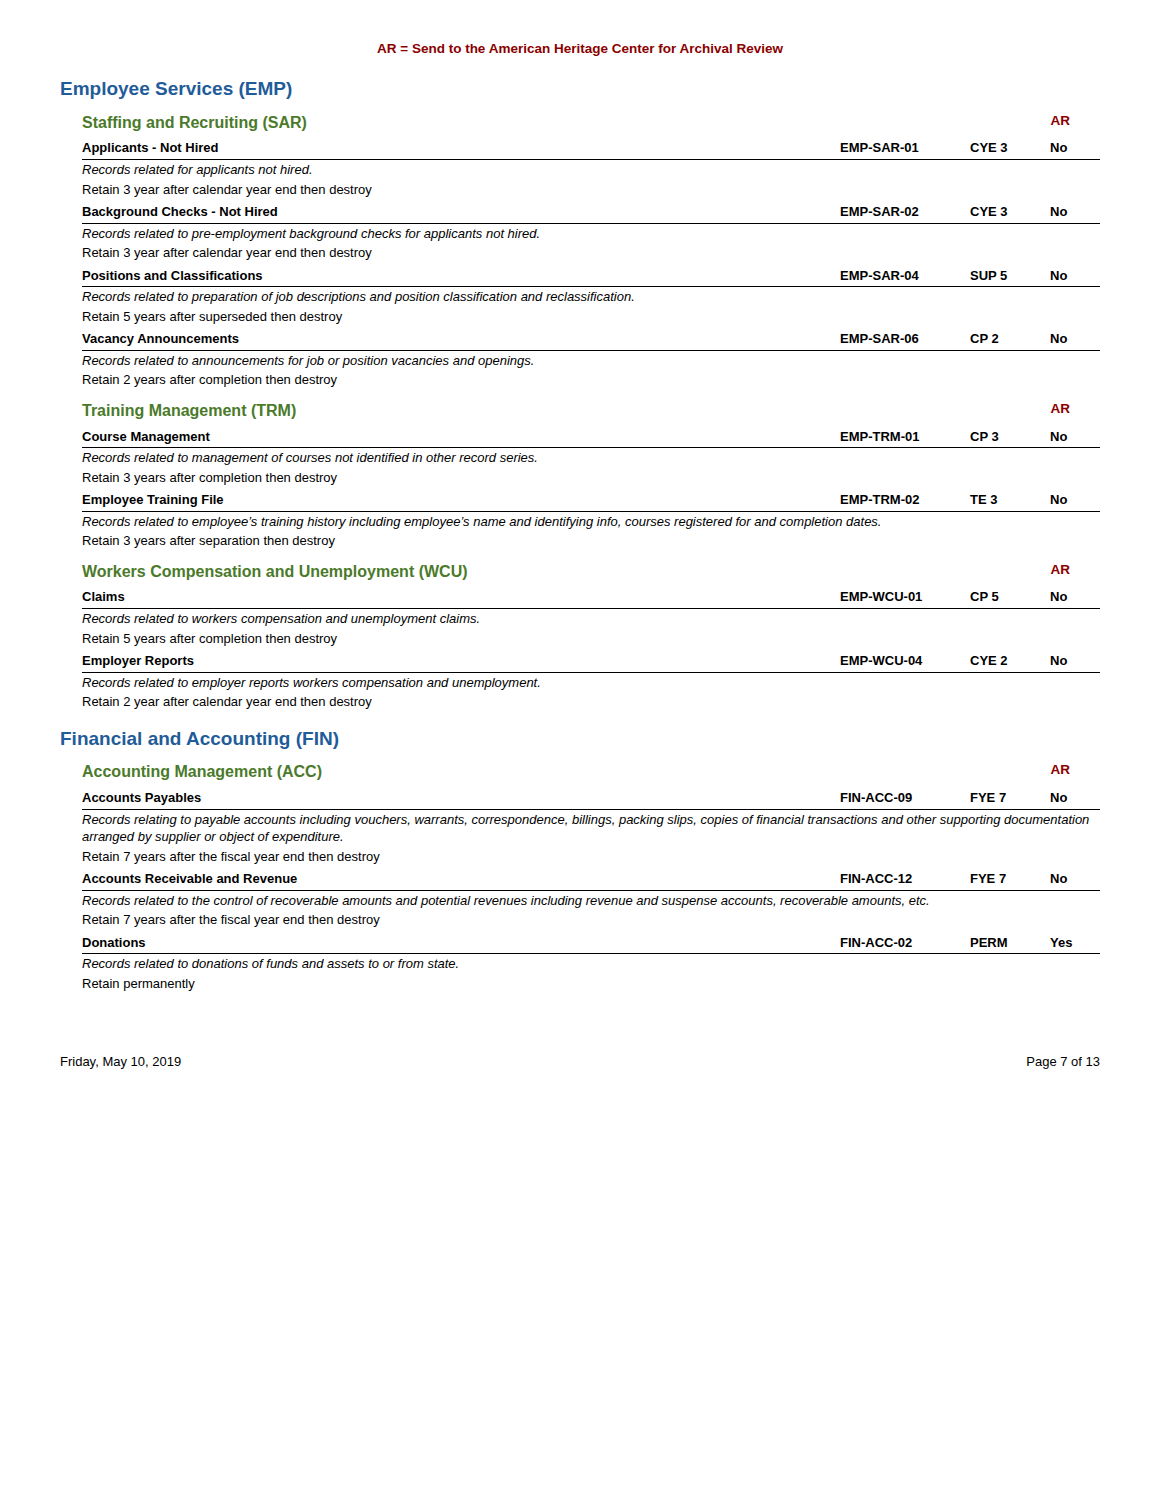AR = Send to the American Heritage Center for Archival Review
Employee Services (EMP)
Staffing and Recruiting (SAR)AR
| Applicants - Not Hired | EMP-SAR-01 | CYE 3 | No |
| Records related for applicants not hired. |
| Retain 3 year after calendar year end then destroy |
| Background Checks - Not Hired | EMP-SAR-02 | CYE 3 | No |
| Records related to pre-employment background checks for applicants not hired. |
| Retain 3 year after calendar year end then destroy |
| Positions and Classifications | EMP-SAR-04 | SUP 5 | No |
| Records related to preparation of job descriptions and position classification and reclassification. |
| Retain 5 years after superseded then destroy |
| Vacancy Announcements | EMP-SAR-06 | CP 2 | No |
| Records related to announcements for job or position vacancies and openings. |
| Retain 2 years after completion then destroy |
Training Management (TRM)AR
| Course Management | EMP-TRM-01 | CP 3 | No |
| Records related to management of courses not identified in other record series. |
| Retain 3 years after completion then destroy |
| Employee Training File | EMP-TRM-02 | TE 3 | No |
| Records related to employee’s training history including employee’s name and identifying info, courses registered for and completion dates. |
| Retain 3 years after separation then destroy |
Workers Compensation and Unemployment (WCU)AR
| Claims | EMP-WCU-01 | CP 5 | No |
| Records related to workers compensation and unemployment claims. |
| Retain 5 years after completion then destroy |
| Employer Reports | EMP-WCU-04 | CYE 2 | No |
| Records related to employer reports workers compensation and unemployment. |
| Retain 2 year after calendar year end then destroy |
Financial and Accounting (FIN)
Accounting Management (ACC)AR
| Accounts Payables | FIN-ACC-09 | FYE 7 | No |
| Records relating to payable accounts including vouchers, warrants, correspondence, billings, packing slips, copies of financial transactions and other supporting documentation arranged by supplier or object of expenditure. |
| Retain 7 years after the fiscal year end then destroy |
| Accounts Receivable and Revenue | FIN-ACC-12 | FYE 7 | No |
| Records related to the control of recoverable amounts and potential revenues including revenue and suspense accounts, recoverable amounts, etc. |
| Retain 7 years after the fiscal year end then destroy |
| Donations | FIN-ACC-02 | PERM | Yes |
| Records related to donations of funds and assets to or from state. |
| Retain permanently |
Friday, May 10, 2019 Page 7 of 13